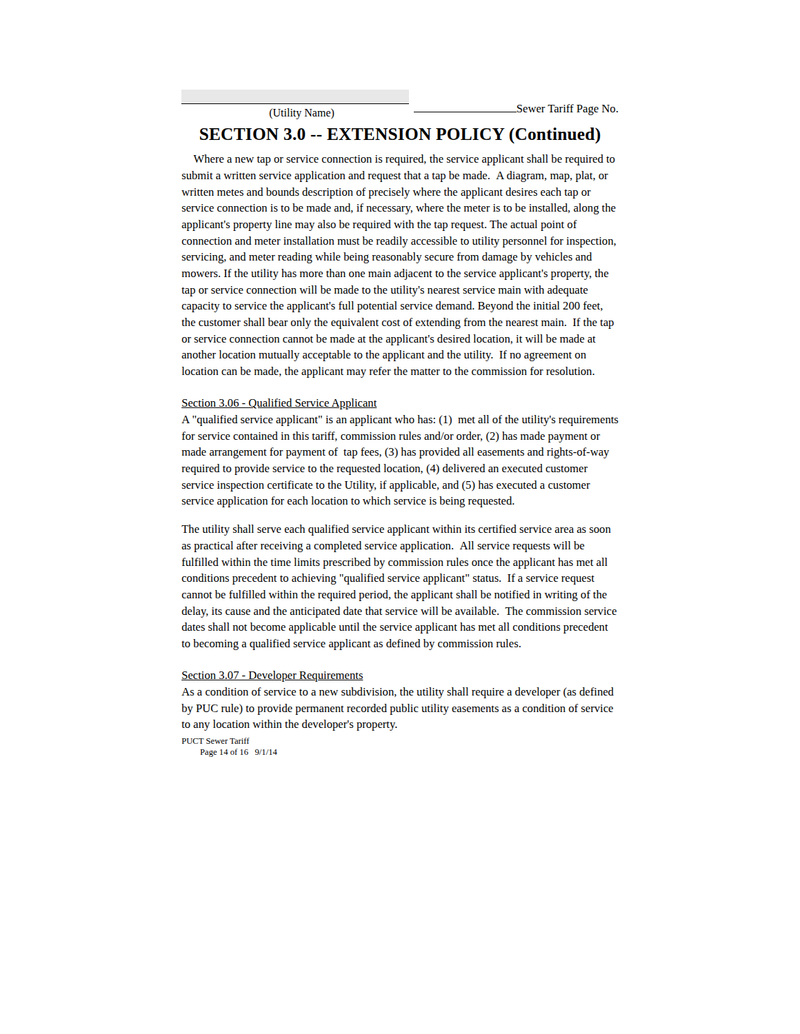(Utility Name)
Sewer Tariff Page No.
SECTION 3.0 -- EXTENSION POLICY (Continued)
Where a new tap or service connection is required, the service applicant shall be required to submit a written service application and request that a tap be made. A diagram, map, plat, or written metes and bounds description of precisely where the applicant desires each tap or service connection is to be made and, if necessary, where the meter is to be installed, along the applicant's property line may also be required with the tap request. The actual point of connection and meter installation must be readily accessible to utility personnel for inspection, servicing, and meter reading while being reasonably secure from damage by vehicles and mowers. If the utility has more than one main adjacent to the service applicant's property, the tap or service connection will be made to the utility's nearest service main with adequate capacity to service the applicant's full potential service demand. Beyond the initial 200 feet, the customer shall bear only the equivalent cost of extending from the nearest main. If the tap or service connection cannot be made at the applicant's desired location, it will be made at another location mutually acceptable to the applicant and the utility. If no agreement on location can be made, the applicant may refer the matter to the commission for resolution.
Section 3.06 - Qualified Service Applicant
A "qualified service applicant" is an applicant who has: (1) met all of the utility's requirements for service contained in this tariff, commission rules and/or order, (2) has made payment or made arrangement for payment of tap fees, (3) has provided all easements and rights-of-way required to provide service to the requested location, (4) delivered an executed customer service inspection certificate to the Utility, if applicable, and (5) has executed a customer service application for each location to which service is being requested.
The utility shall serve each qualified service applicant within its certified service area as soon as practical after receiving a completed service application. All service requests will be fulfilled within the time limits prescribed by commission rules once the applicant has met all conditions precedent to achieving "qualified service applicant" status. If a service request cannot be fulfilled within the required period, the applicant shall be notified in writing of the delay, its cause and the anticipated date that service will be available. The commission service dates shall not become applicable until the service applicant has met all conditions precedent to becoming a qualified service applicant as defined by commission rules.
Section 3.07 - Developer Requirements
As a condition of service to a new subdivision, the utility shall require a developer (as defined by PUC rule) to provide permanent recorded public utility easements as a condition of service to any location within the developer's property.
PUCT Sewer Tariff
Page 14 of 16 9/1/14